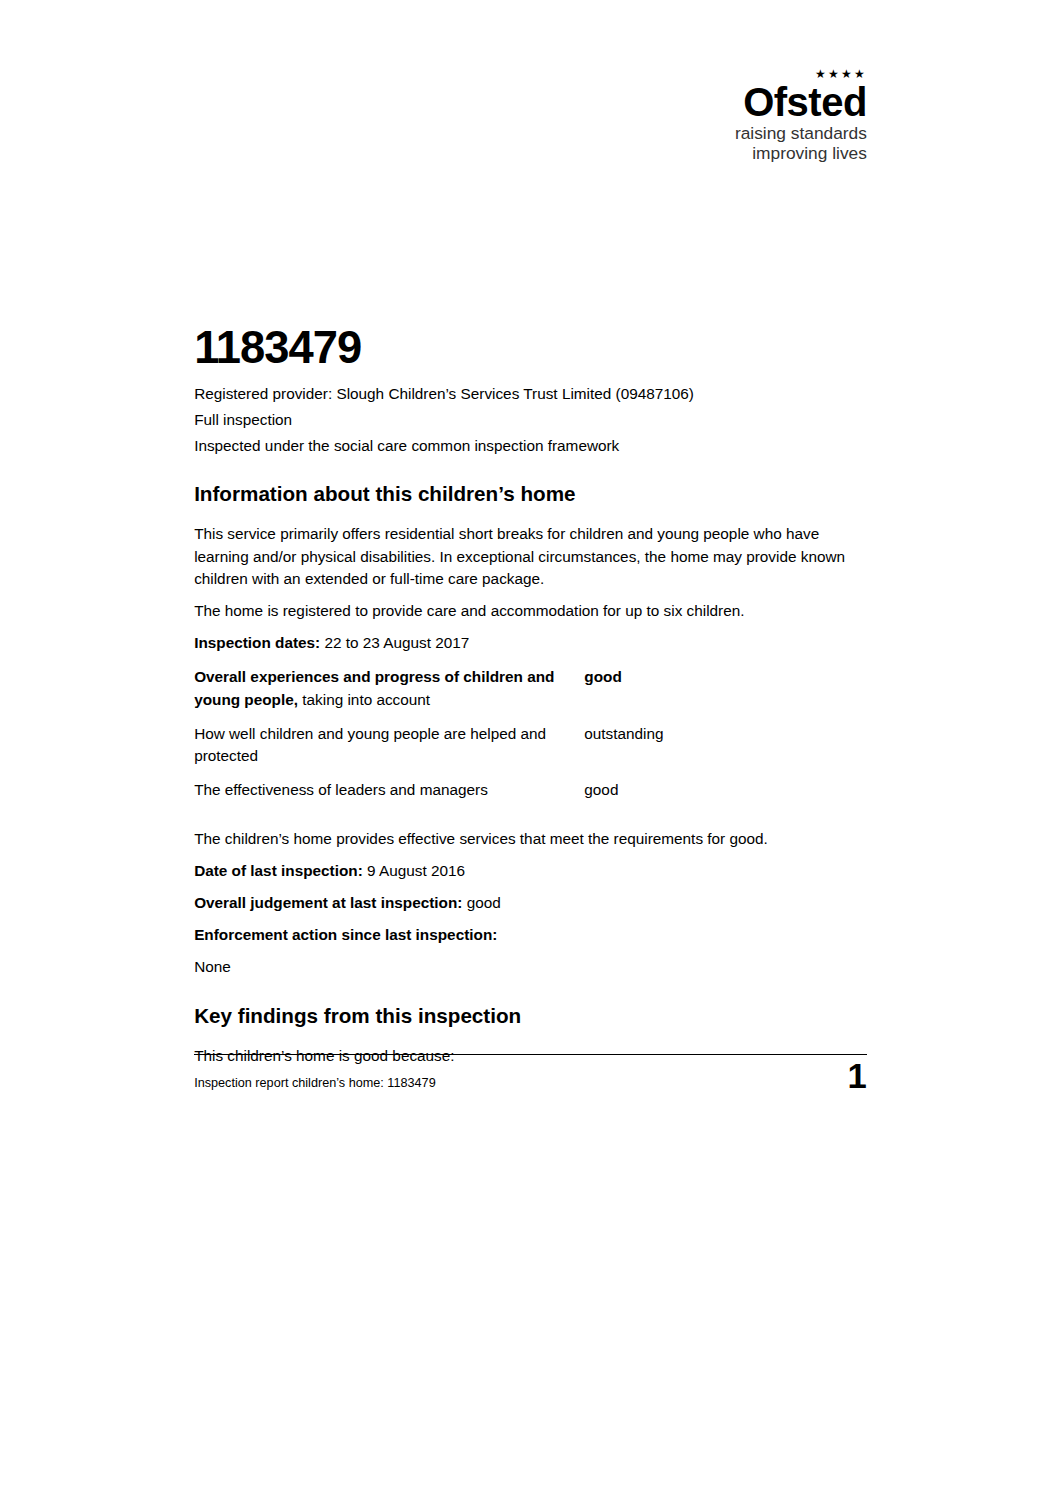★★★★
Ofsted
raising standards
improving lives
1183479
Registered provider: Slough Children’s Services Trust Limited (09487106)
Full inspection
Inspected under the social care common inspection framework
Information about this children’s home
This service primarily offers residential short breaks for children and young people who have learning and/or physical disabilities. In exceptional circumstances, the home may provide known children with an extended or full-time care package.
The home is registered to provide care and accommodation for up to six children.
| Inspection dates: 22 to 23 August 2017 | |
| Overall experiences and progress of children and young people, taking into account | good |
| How well children and young people are helped and protected | outstanding |
| The effectiveness of leaders and managers | good |
The children’s home provides effective services that meet the requirements for good.
Date of last inspection: 9 August 2016
Overall judgement at last inspection: good
Enforcement action since last inspection:
None
Key findings from this inspection
This children’s home is good because:
Inspection report children’s home: 1183479
1